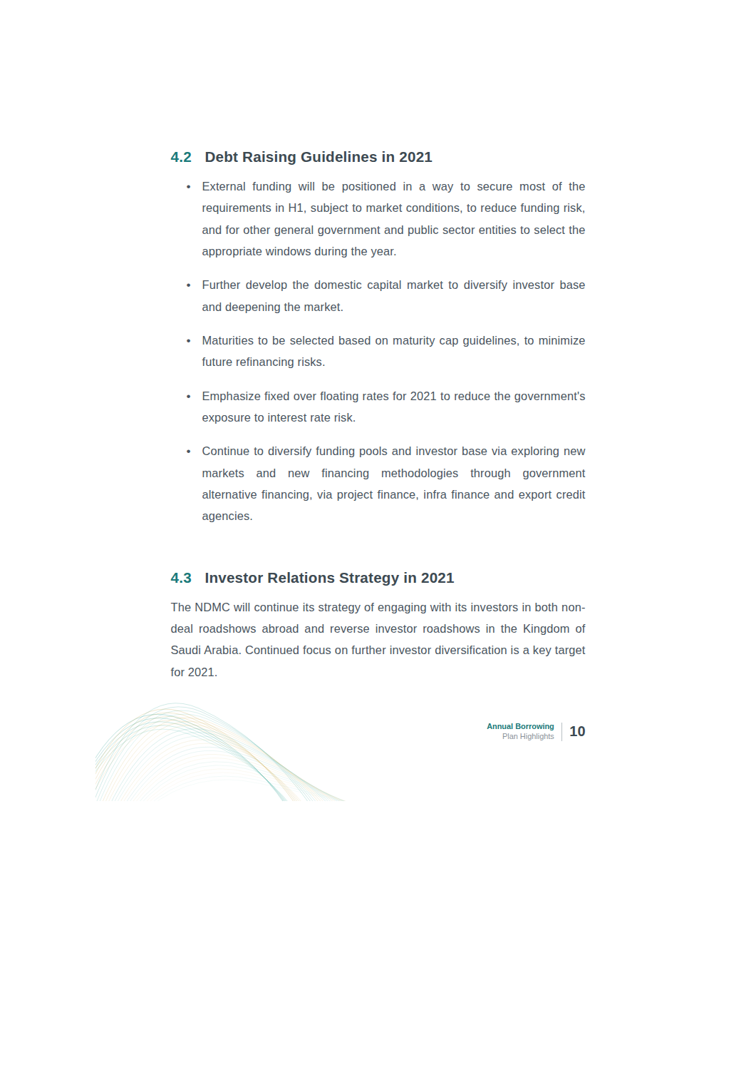4.2 Debt Raising Guidelines in 2021
External funding will be positioned in a way to secure most of the requirements in H1, subject to market conditions, to reduce funding risk, and for other general government and public sector entities to select the appropriate windows during the year.
Further develop the domestic capital market to diversify investor base and deepening the market.
Maturities to be selected based on maturity cap guidelines, to minimize future refinancing risks.
Emphasize fixed over floating rates for 2021 to reduce the government's exposure to interest rate risk.
Continue to diversify funding pools and investor base via exploring new markets and new financing methodologies through government alternative financing, via project finance, infra finance and export credit agencies.
4.3 Investor Relations Strategy in 2021
The NDMC will continue its strategy of engaging with its investors in both non-deal roadshows abroad and reverse investor roadshows in the Kingdom of Saudi Arabia. Continued focus on further investor diversification is a key target for 2021.
Annual Borrowing
Plan Highlights
10